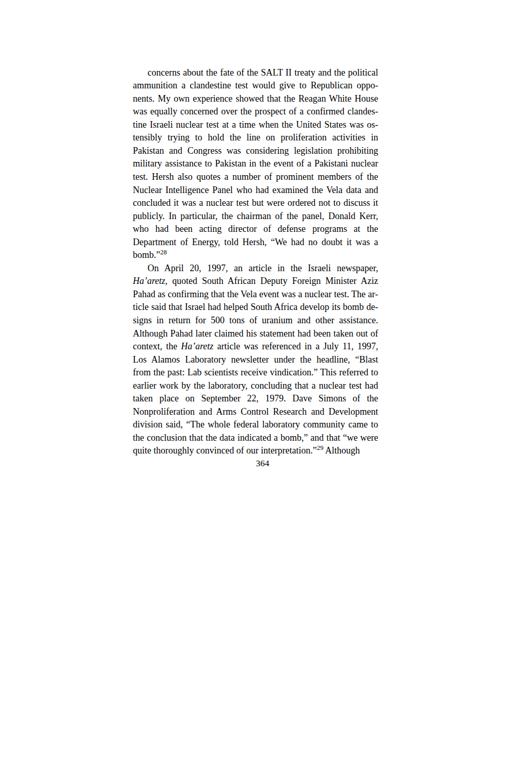concerns about the fate of the SALT II treaty and the political ammunition a clandestine test would give to Republican opponents. My own experience showed that the Reagan White House was equally concerned over the prospect of a confirmed clandestine Israeli nuclear test at a time when the United States was ostensibly trying to hold the line on proliferation activities in Pakistan and Congress was considering legislation prohibiting military assistance to Pakistan in the event of a Pakistani nuclear test. Hersh also quotes a number of prominent members of the Nuclear Intelligence Panel who had examined the Vela data and concluded it was a nuclear test but were ordered not to discuss it publicly. In particular, the chairman of the panel, Donald Kerr, who had been acting director of defense programs at the Department of Energy, told Hersh, “We had no doubt it was a bomb.”28
On April 20, 1997, an article in the Israeli newspaper, Ha’aretz, quoted South African Deputy Foreign Minister Aziz Pahad as confirming that the Vela event was a nuclear test. The article said that Israel had helped South Africa develop its bomb designs in return for 500 tons of uranium and other assistance. Although Pahad later claimed his statement had been taken out of context, the Ha’aretz article was referenced in a July 11, 1997, Los Alamos Laboratory newsletter under the headline, “Blast from the past: Lab scientists receive vindication.” This referred to earlier work by the laboratory, concluding that a nuclear test had taken place on September 22, 1979. Dave Simons of the Nonproliferation and Arms Control Research and Development division said, “The whole federal laboratory community came to the conclusion that the data indicated a bomb,” and that “we were quite thoroughly convinced of our interpretation.”29 Although
364